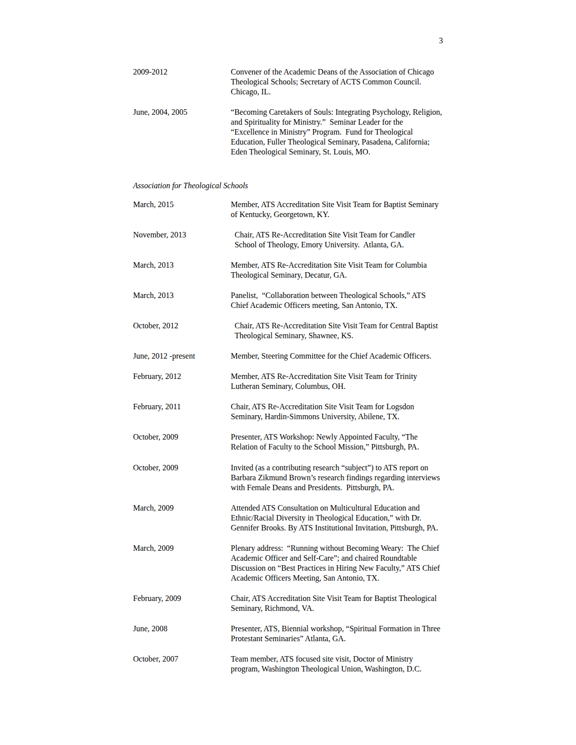3
| 2009-2012 | Convener of the Academic Deans of the Association of Chicago Theological Schools; Secretary of ACTS Common Council. Chicago, IL. |
| June, 2004, 2005 | “Becoming Caretakers of Souls: Integrating Psychology, Religion, and Spirituality for Ministry.” Seminar Leader for the “Excellence in Ministry” Program. Fund for Theological Education, Fuller Theological Seminary, Pasadena, California; Eden Theological Seminary, St. Louis, MO. |
Association for Theological Schools
| March, 2015 | Member, ATS Accreditation Site Visit Team for Baptist Seminary of Kentucky, Georgetown, KY. |
| November, 2013 | Chair, ATS Re-Accreditation Site Visit Team for Candler School of Theology, Emory University. Atlanta, GA. |
| March, 2013 | Member, ATS Re-Accreditation Site Visit Team for Columbia Theological Seminary, Decatur, GA. |
| March, 2013 | Panelist, “Collaboration between Theological Schools,” ATS Chief Academic Officers meeting, San Antonio, TX. |
| October, 2012 | Chair, ATS Re-Accreditation Site Visit Team for Central Baptist Theological Seminary, Shawnee, KS. |
| June, 2012 -present | Member, Steering Committee for the Chief Academic Officers. |
| February, 2012 | Member, ATS Re-Accreditation Site Visit Team for Trinity Lutheran Seminary, Columbus, OH. |
| February, 2011 | Chair, ATS Re-Accreditation Site Visit Team for Logsdon Seminary, Hardin-Simmons University, Abilene, TX. |
| October, 2009 | Presenter, ATS Workshop: Newly Appointed Faculty, “The Relation of Faculty to the School Mission,” Pittsburgh, PA. |
| October, 2009 | Invited (as a contributing research “subject”) to ATS report on Barbara Zikmund Brown’s research findings regarding interviews with Female Deans and Presidents. Pittsburgh, PA. |
| March, 2009 | Attended ATS Consultation on Multicultural Education and Ethnic/Racial Diversity in Theological Education,” with Dr. Gennifer Brooks. By ATS Institutional Invitation, Pittsburgh, PA. |
| March, 2009 | Plenary address: “Running without Becoming Weary: The Chief Academic Officer and Self-Care”; and chaired Roundtable Discussion on “Best Practices in Hiring New Faculty,” ATS Chief Academic Officers Meeting, San Antonio, TX. |
| February, 2009 | Chair, ATS Accreditation Site Visit Team for Baptist Theological Seminary, Richmond, VA. |
| June, 2008 | Presenter, ATS, Biennial workshop, “Spiritual Formation in Three Protestant Seminaries” Atlanta, GA. |
| October, 2007 | Team member, ATS focused site visit, Doctor of Ministry program, Washington Theological Union, Washington, D.C. |